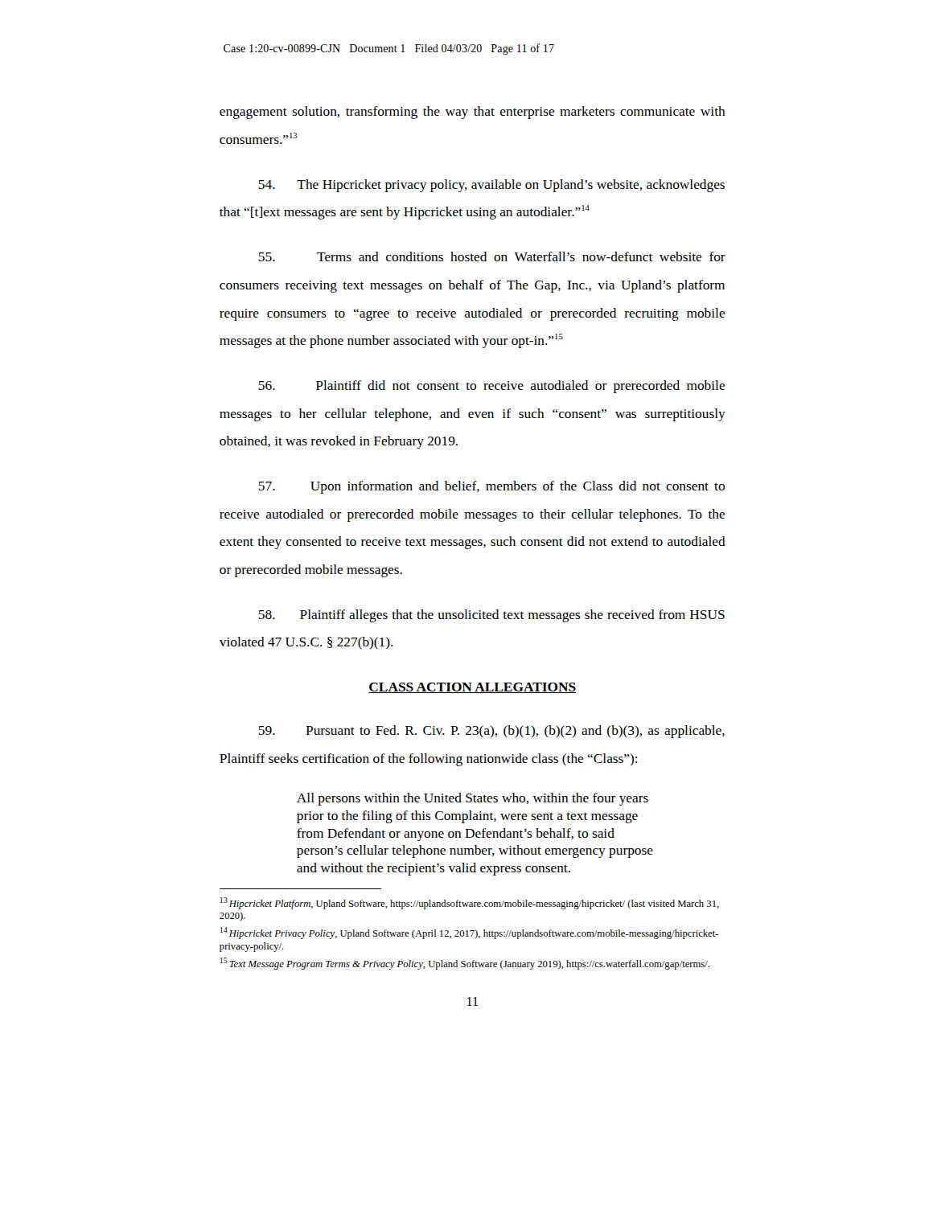Case 1:20-cv-00899-CJN Document 1 Filed 04/03/20 Page 11 of 17
engagement solution, transforming the way that enterprise marketers communicate with consumers.”13
54. The Hipcricket privacy policy, available on Upland’s website, acknowledges that “[t]ext messages are sent by Hipcricket using an autodialer.”14
55. Terms and conditions hosted on Waterfall’s now-defunct website for consumers receiving text messages on behalf of The Gap, Inc., via Upland’s platform require consumers to “agree to receive autodialed or prerecorded recruiting mobile messages at the phone number associated with your opt-in.”15
56. Plaintiff did not consent to receive autodialed or prerecorded mobile messages to her cellular telephone, and even if such “consent” was surreptitiously obtained, it was revoked in February 2019.
57. Upon information and belief, members of the Class did not consent to receive autodialed or prerecorded mobile messages to their cellular telephones. To the extent they consented to receive text messages, such consent did not extend to autodialed or prerecorded mobile messages.
58. Plaintiff alleges that the unsolicited text messages she received from HSUS violated 47 U.S.C. § 227(b)(1).
CLASS ACTION ALLEGATIONS
59. Pursuant to Fed. R. Civ. P. 23(a), (b)(1), (b)(2) and (b)(3), as applicable, Plaintiff seeks certification of the following nationwide class (the “Class”):
All persons within the United States who, within the four years prior to the filing of this Complaint, were sent a text message from Defendant or anyone on Defendant’s behalf, to said person’s cellular telephone number, without emergency purpose and without the recipient’s valid express consent.
13 Hipcricket Platform, Upland Software, https://uplandsoftware.com/mobile-messaging/hipcricket/ (last visited March 31, 2020).
14 Hipcricket Privacy Policy, Upland Software (April 12, 2017), https://uplandsoftware.com/mobile-messaging/hipcricket-privacy-policy/.
15 Text Message Program Terms & Privacy Policy, Upland Software (January 2019), https://cs.waterfall.com/gap/terms/.
11